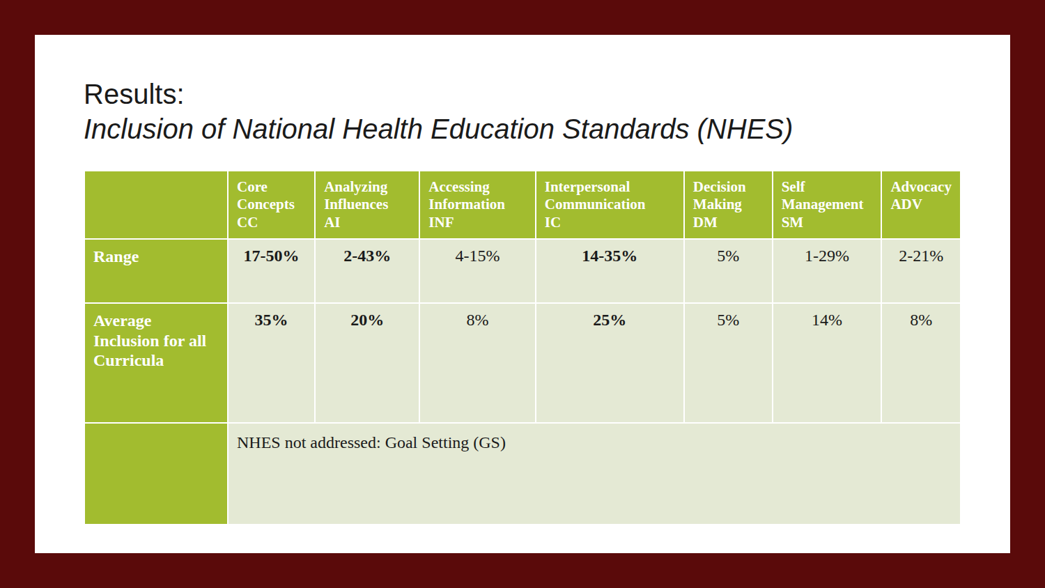Results: Inclusion of National Health Education Standards (NHES)
| | Core Concepts CC | Analyzing Influences AI | Accessing Information INF | Interpersonal Communication IC | Decision Making DM | Self Management SM | Advocacy ADV |
| --- | --- | --- | --- | --- | --- | --- | --- |
| Range | 17-50% | 2-43% | 4-15% | 14-35% | 5% | 1-29% | 2-21% |
| Average Inclusion for all Curricula | 35% | 20% | 8% | 25% | 5% | 14% | 8% |
| | NHES not addressed: Goal Setting (GS) |